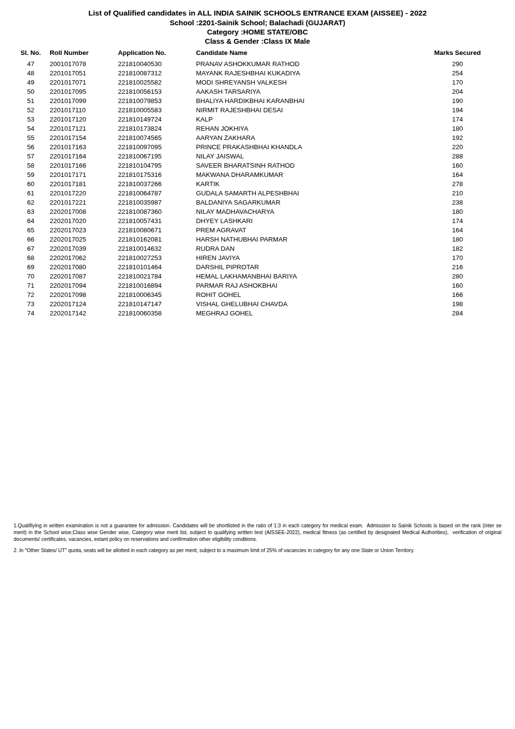List of Qualified candidates in ALL INDIA SAINIK SCHOOLS ENTRANCE EXAM (AISSEE) - 2022
School :2201-Sainik School; Balachadi (GUJARAT)
Category :HOME STATE/OBC
Class & Gender :Class IX Male
| Sl. No. | Roll Number | Application No. | Candidate Name | Marks Secured |
| --- | --- | --- | --- | --- |
| 47 | 2001017078 | 221810040530 | PRANAV ASHOKKUMAR RATHOD | 290 |
| 48 | 2201017051 | 221810087312 | MAYANK RAJESHBHAI KUKADIYA | 254 |
| 49 | 2201017071 | 221810025582 | MODI SHREYANSH VALKESH | 170 |
| 50 | 2201017095 | 221810056153 | AAKASH TARSARIYA | 204 |
| 51 | 2201017099 | 221810079853 | BHALIYA HARDIKBHAI KARANBHAI | 190 |
| 52 | 2201017110 | 221810005583 | NIRMIT RAJESHBHAI DESAI | 194 |
| 53 | 2201017120 | 221810149724 | KALP | 174 |
| 54 | 2201017121 | 221810173824 | REHAN JOKHIYA | 180 |
| 55 | 2201017154 | 221810074565 | AARYAN ZAKHARA | 192 |
| 56 | 2201017163 | 221810097095 | PRINCE PRAKASHBHAI KHANDLA | 220 |
| 57 | 2201017164 | 221810067195 | NILAY JAISWAL | 288 |
| 58 | 2201017166 | 221810104795 | SAVEER BHARATSINH RATHOD | 160 |
| 59 | 2201017171 | 221810175316 | MAKWANA DHARAMKUMAR | 164 |
| 60 | 2201017181 | 221810037266 | KARTIK | 278 |
| 61 | 2201017220 | 221810064787 | GUDALA SAMARTH ALPESHBHAI | 210 |
| 62 | 2201017221 | 221810035987 | BALDANIYA SAGARKUMAR | 238 |
| 63 | 2202017008 | 221810087360 | NILAY MADHAVACHARYA | 180 |
| 64 | 2202017020 | 221810057431 | DHYEY LASHKARI | 174 |
| 65 | 2202017023 | 221810080671 | PREM AGRAVAT | 164 |
| 66 | 2202017025 | 221810162081 | HARSH NATHUBHAI PARMAR | 180 |
| 67 | 2202017039 | 221810014632 | RUDRA DAN | 182 |
| 68 | 2202017062 | 221810027253 | HIREN JAVIYA | 170 |
| 69 | 2202017080 | 221810101464 | DARSHIL PIPROTAR | 216 |
| 70 | 2202017087 | 221810021784 | HEMAL LAKHAMANBHAI BARIYA | 280 |
| 71 | 2202017094 | 221810016894 | PARMAR RAJ ASHOKBHAI | 160 |
| 72 | 2202017098 | 221810006345 | ROHIT GOHEL | 166 |
| 73 | 2202017124 | 221810147147 | VISHAL GHELUBHAI CHAVDA | 198 |
| 74 | 2202017142 | 221810060358 | MEGHRAJ GOHEL | 284 |
1.Qualifiying in written examination is not a guarantee for admission. Candidates will be shortlisted in the ratio of 1:3 in each category for medical exam. Admission to Sainik Schools is based on the rank (inter se merit) in the School wise,Class wise Gender wise, Category wise merit list, subject to qualifying written test (AISSEE-2022), medical fitness (as certified by designated Medical Authorities), verification of original​documents/ certificates, vacancies, extant policy on reservations and confirmation other eligibility conditions.
2. In "Other States/ UT" quota, seats will be allotted in each category as per merit, subject to a maximum limit of 25% of vacancies in category for any one State or Union Territory.